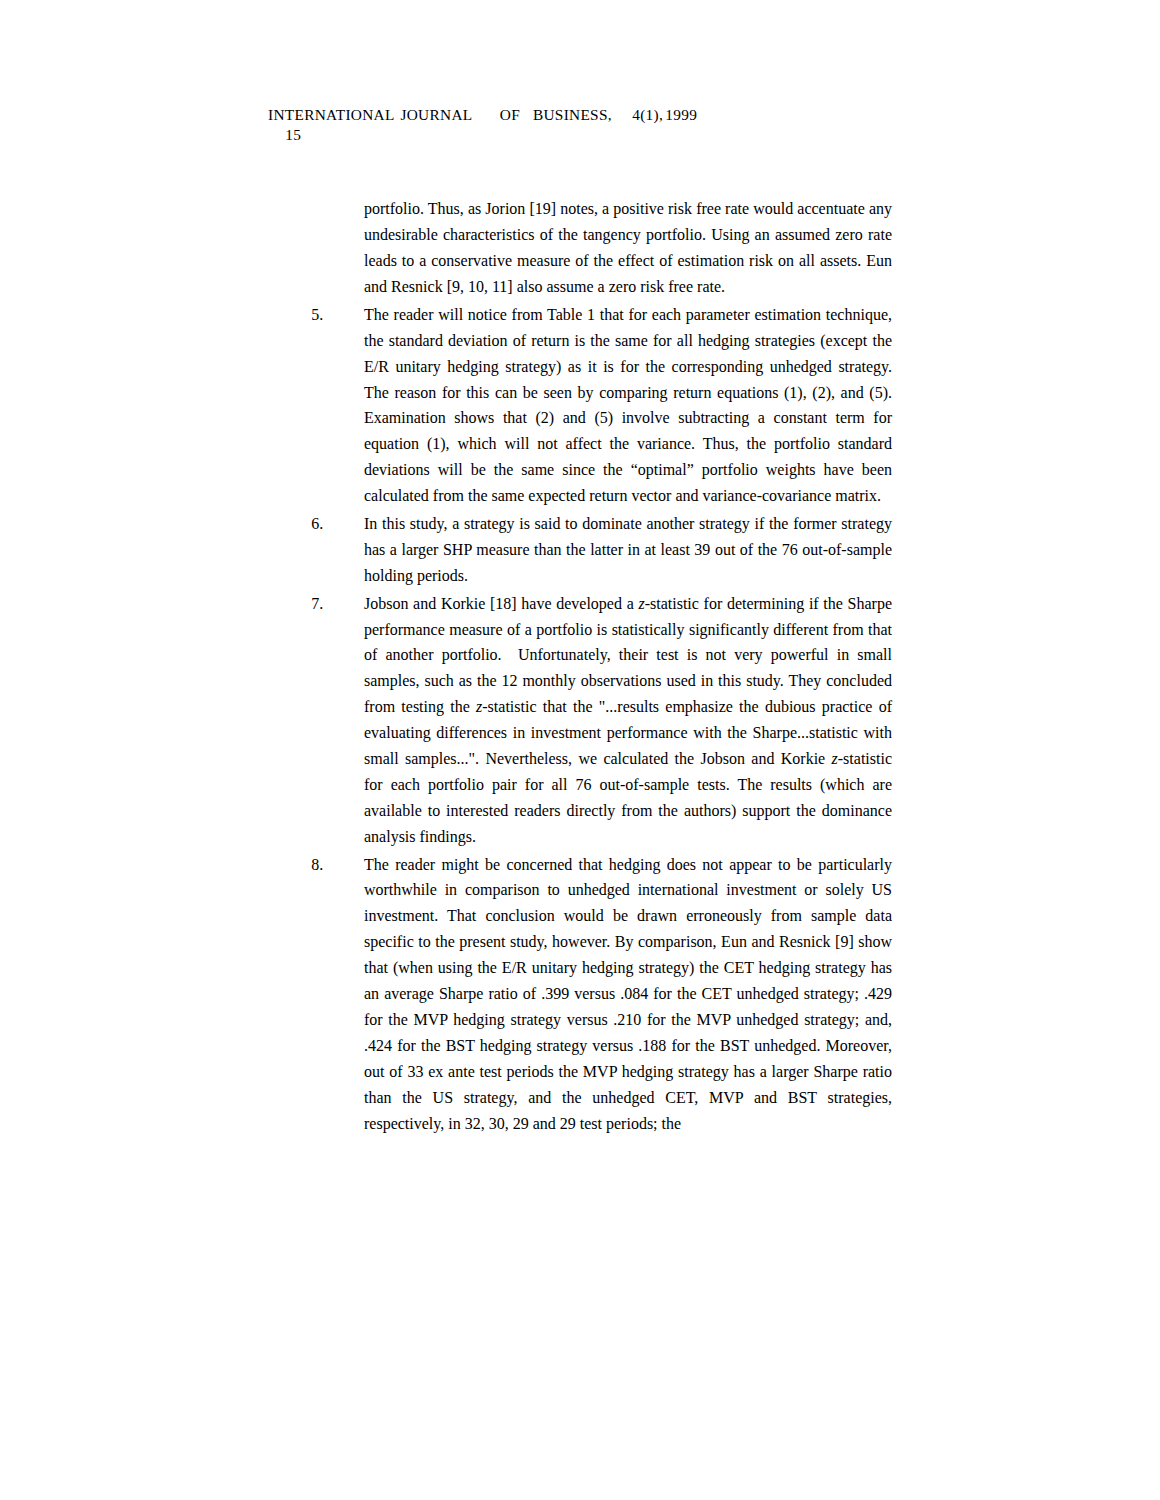INTERNATIONAL JOURNAL OF BUSINESS, 4(1), 199915
portfolio. Thus, as Jorion [19] notes, a positive risk free rate would accentuate any undesirable characteristics of the tangency portfolio. Using an assumed zero rate leads to a conservative measure of the effect of estimation risk on all assets. Eun and Resnick [9, 10, 11] also assume a zero risk free rate.
5. The reader will notice from Table 1 that for each parameter estimation technique, the standard deviation of return is the same for all hedging strategies (except the E/R unitary hedging strategy) as it is for the corresponding unhedged strategy. The reason for this can be seen by comparing return equations (1), (2), and (5). Examination shows that (2) and (5) involve subtracting a constant term for equation (1), which will not affect the variance. Thus, the portfolio standard deviations will be the same since the “optimal” portfolio weights have been calculated from the same expected return vector and variance-covariance matrix.
6. In this study, a strategy is said to dominate another strategy if the former strategy has a larger SHP measure than the latter in at least 39 out of the 76 out-of-sample holding periods.
7. Jobson and Korkie [18] have developed a z-statistic for determining if the Sharpe performance measure of a portfolio is statistically significantly different from that of another portfolio. Unfortunately, their test is not very powerful in small samples, such as the 12 monthly observations used in this study. They concluded from testing the z-statistic that the "...results emphasize the dubious practice of evaluating differences in investment performance with the Sharpe...statistic with small samples...". Nevertheless, we calculated the Jobson and Korkie z-statistic for each portfolio pair for all 76 out-of-sample tests. The results (which are available to interested readers directly from the authors) support the dominance analysis findings.
8. The reader might be concerned that hedging does not appear to be particularly worthwhile in comparison to unhedged international investment or solely US investment. That conclusion would be drawn erroneously from sample data specific to the present study, however. By comparison, Eun and Resnick [9] show that (when using the E/R unitary hedging strategy) the CET hedging strategy has an average Sharpe ratio of .399 versus .084 for the CET unhedged strategy; .429 for the MVP hedging strategy versus .210 for the MVP unhedged strategy; and, .424 for the BST hedging strategy versus .188 for the BST unhedged. Moreover, out of 33 ex ante test periods the MVP hedging strategy has a larger Sharpe ratio than the US strategy, and the unhedged CET, MVP and BST strategies, respectively, in 32, 30, 29 and 29 test periods; the